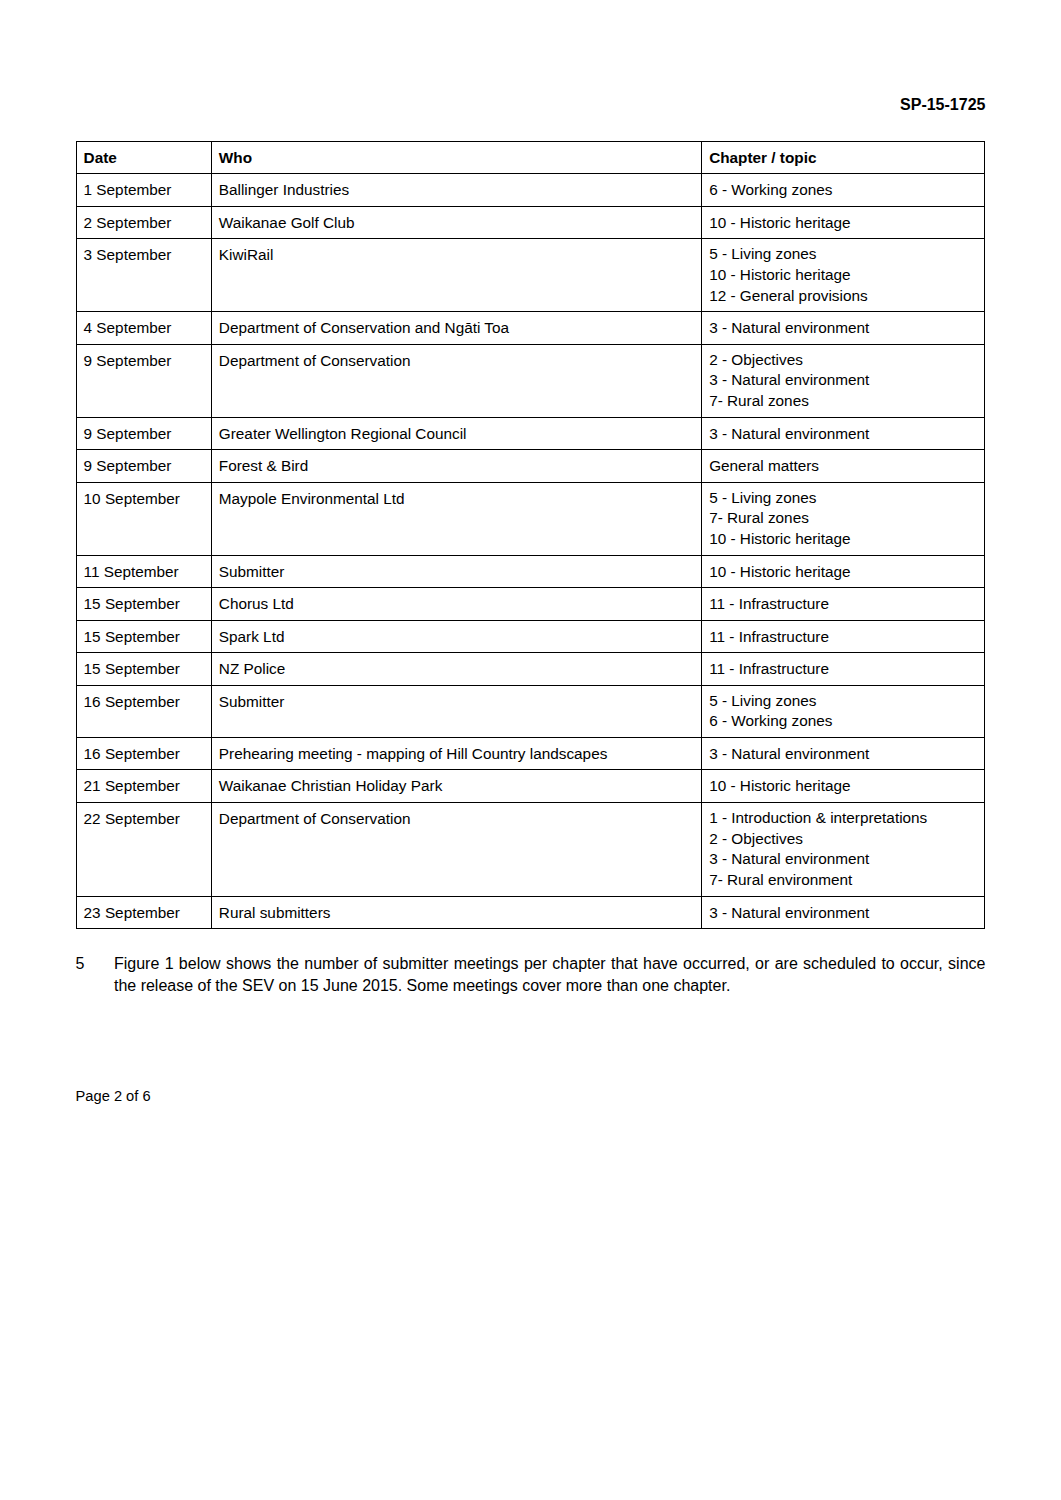SP-15-1725
| Date | Who | Chapter / topic |
| --- | --- | --- |
| 1 September | Ballinger Industries | 6 - Working zones |
| 2 September | Waikanae Golf Club | 10 - Historic heritage |
| 3 September | KiwiRail | 5 - Living zones 10 - Historic heritage 12 - General provisions |
| 4 September | Department of Conservation and Ngāti Toa | 3 - Natural environment |
| 9 September | Department of Conservation | 2 - Objectives 3 - Natural environment 7- Rural zones |
| 9 September | Greater Wellington Regional Council | 3 - Natural environment |
| 9 September | Forest & Bird | General matters |
| 10 September | Maypole Environmental Ltd | 5 - Living zones 7- Rural zones 10 - Historic heritage |
| 11 September | Submitter | 10 - Historic heritage |
| 15 September | Chorus Ltd | 11 - Infrastructure |
| 15 September | Spark Ltd | 11 - Infrastructure |
| 15 September | NZ Police | 11 - Infrastructure |
| 16 September | Submitter | 5 - Living zones 6 - Working zones |
| 16 September | Prehearing meeting - mapping of Hill Country landscapes | 3 - Natural environment |
| 21 September | Waikanae Christian Holiday Park | 10 - Historic heritage |
| 22 September | Department of Conservation | 1 - Introduction & interpretations 2 - Objectives 3 - Natural environment 7- Rural environment |
| 23 September | Rural submitters | 3 - Natural environment |
5
Figure 1 below shows the number of submitter meetings per chapter that have occurred, or are scheduled to occur, since the release of the SEV on 15 June 2015. Some meetings cover more than one chapter.
Page 2 of 6